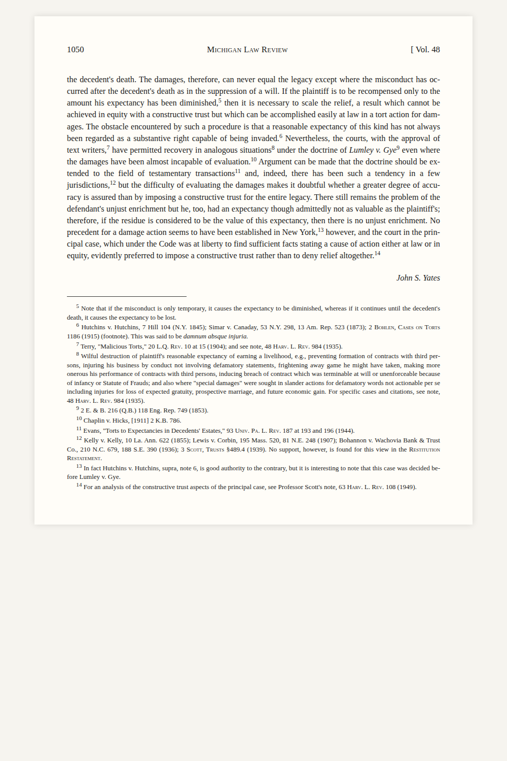1050 Michigan Law Review [ Vol. 48
the decedent's death. The damages, therefore, can never equal the legacy except where the misconduct has occurred after the decedent's death as in the suppression of a will. If the plaintiff is to be recompensed only to the amount his expectancy has been diminished,5 then it is necessary to scale the relief, a result which cannot be achieved in equity with a constructive trust but which can be accomplished easily at law in a tort action for damages. The obstacle encountered by such a procedure is that a reasonable expectancy of this kind has not always been regarded as a substantive right capable of being invaded.6 Nevertheless, the courts, with the approval of text writers,7 have permitted recovery in analogous situations8 under the doctrine of Lumley v. Gye9 even where the damages have been almost incapable of evaluation.10 Argument can be made that the doctrine should be extended to the field of testamentary transactions11 and, indeed, there has been such a tendency in a few jurisdictions,12 but the difficulty of evaluating the damages makes it doubtful whether a greater degree of accuracy is assured than by imposing a constructive trust for the entire legacy. There still remains the problem of the defendant's unjust enrichment but he, too, had an expectancy though admittedly not as valuable as the plaintiff's; therefore, if the residue is considered to be the value of this expectancy, then there is no unjust enrichment. No precedent for a damage action seems to have been established in New York,13 however, and the court in the principal case, which under the Code was at liberty to find sufficient facts stating a cause of action either at law or in equity, evidently preferred to impose a constructive trust rather than to deny relief altogether.14
John S. Yates
5 Note that if the misconduct is only temporary, it causes the expectancy to be diminished, whereas if it continues until the decedent's death, it causes the expectancy to be lost.
6 Hutchins v. Hutchins, 7 Hill 104 (N.Y. 1845); Simar v. Canaday, 53 N.Y. 298, 13 Am. Rep. 523 (1873); 2 Bohlen, Cases on Torts 1186 (1915) (footnote). This was said to be damnum absque injuria.
7 Terry, "Malicious Torts," 20 L.Q. Rev. 10 at 15 (1904); and see note, 48 Harv. L. Rev. 984 (1935).
8 Wilful destruction of plaintiff's reasonable expectancy of earning a livelihood, e.g., preventing formation of contracts with third persons, injuring his business by conduct not involving defamatory statements, frightening away game he might have taken, making more onerous his performance of contracts with third persons, inducing breach of contract which was terminable at will or unenforceable because of infancy or Statute of Frauds; and also where "special damages" were sought in slander actions for defamatory words not actionable per se including injuries for loss of expected gratuity, prospective marriage, and future economic gain. For specific cases and citations, see note, 48 Harv. L. Rev. 984 (1935).
9 2 E. & B. 216 (Q.B.) 118 Eng. Rep. 749 (1853).
10 Chaplin v. Hicks, [1911] 2 K.B. 786.
11 Evans, "Torts to Expectancies in Decedents' Estates," 93 Univ. Pa. L. Rev. 187 at 193 and 196 (1944).
12 Kelly v. Kelly, 10 La. Ann. 622 (1855); Lewis v. Corbin, 195 Mass. 520, 81 N.E. 248 (1907); Bohannon v. Wachovia Bank & Trust Co., 210 N.C. 679, 188 S.E. 390 (1936); 3 Scott, Trusts §489.4 (1939). No support, however, is found for this view in the Restitution Restatement.
13 In fact Hutchins v. Hutchins, supra, note 6, is good authority to the contrary, but it is interesting to note that this case was decided before Lumley v. Gye.
14 For an analysis of the constructive trust aspects of the principal case, see Professor Scott's note, 63 Harv. L. Rev. 108 (1949).